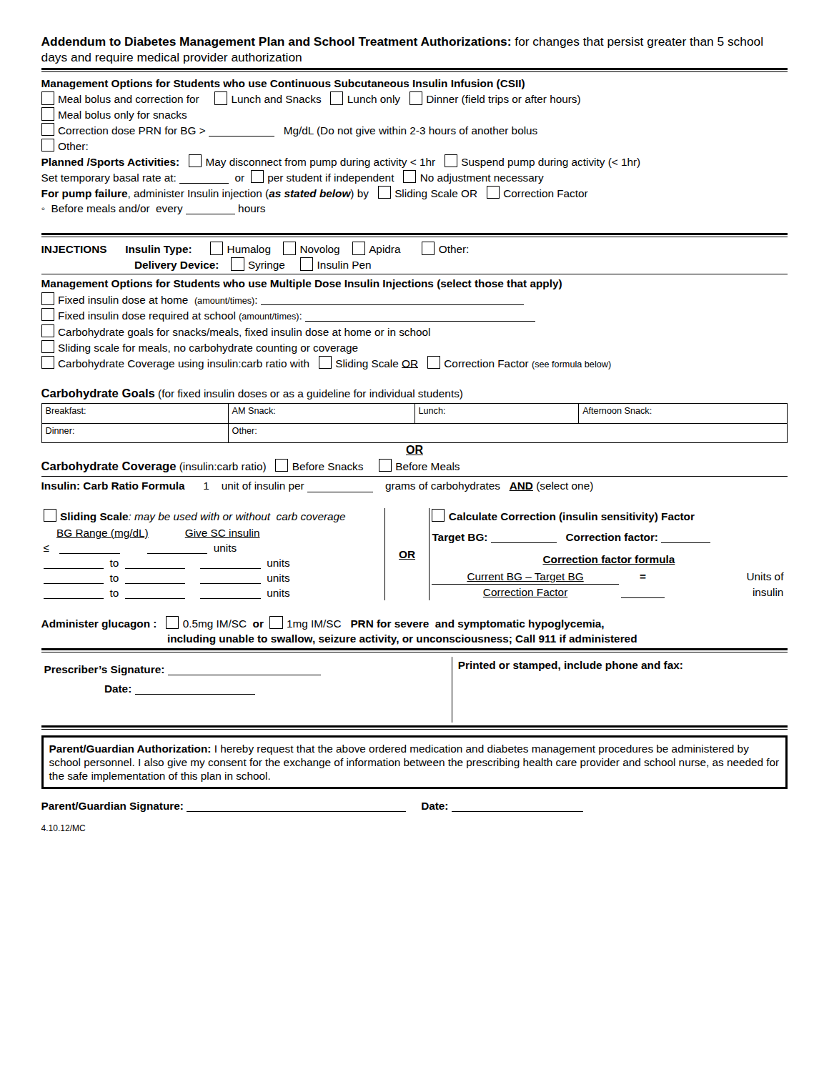Addendum to Diabetes Management Plan and School Treatment Authorizations: for changes that persist greater than 5 school days and require medical provider authorization
Management Options for Students who use Continuous Subcutaneous Insulin Infusion (CSII)
Meal bolus and correction for Lunch and Snacks Lunch only Dinner (field trips or after hours)
Meal bolus only for snacks
Correction dose PRN for BG > Mg/dL (Do not give within 2-3 hours of another bolus
Other:
Planned /Sports Activities: May disconnect from pump during activity < 1hr Suspend pump during activity (< 1hr)
Set temporary basal rate at: or per student if independent No adjustment necessary
For pump failure, administer Insulin injection (as stated below) by Sliding Scale OR Correction Factor
◦ Before meals and/or every hours
INJECTIONS Insulin Type: Humalog Novolog Apidra Other:
Delivery Device: Syringe Insulin Pen
Management Options for Students who use Multiple Dose Insulin Injections (select those that apply)
Fixed insulin dose at home (amount/times):
Fixed insulin dose required at school (amount/times):
Carbohydrate goals for snacks/meals, fixed insulin dose at home or in school
Sliding scale for meals, no carbohydrate counting or coverage
Carbohydrate Coverage using insulin:carb ratio with Sliding Scale OR Correction Factor (see formula below)
Carbohydrate Goals (for fixed insulin doses or as a guideline for individual students)
| Breakfast: | AM Snack: | Lunch: | Afternoon Snack: |
| Dinner: | Other: |
OR
Carbohydrate Coverage (insulin:carb ratio) Before Snacks Before Meals
Insulin: Carb Ratio Formula 1 unit of insulin per grams of carbohydrates AND (select one)
| Sliding Scale : may be used with or without carb coverage BG Range (mg/dL) Give SC insulin ≤ units to units to units to units | OR | Calculate Correction (insulin sensitivity) Factor Target BG: Correction factor: Correction factor formula / Current BG – Target BG / = / Units of / / Correction Factor / / insulin / |
Administer glucagon : 0.5mg IM/SC or 1mg IM/SC PRN for severe and symptomatic hypoglycemia,
including unable to swallow, seizure activity, or unconsciousness; Call 911 if administered
| Prescriber’s Signature: Date: | Printed or stamped, include phone and fax: |
Parent/Guardian Authorization: I hereby request that the above ordered medication and diabetes management procedures be administered by school personnel. I also give my consent for the exchange of information between the prescribing health care provider and school nurse, as needed for the safe implementation of this plan in school.
Parent/Guardian Signature: Date:
4.10.12/MC